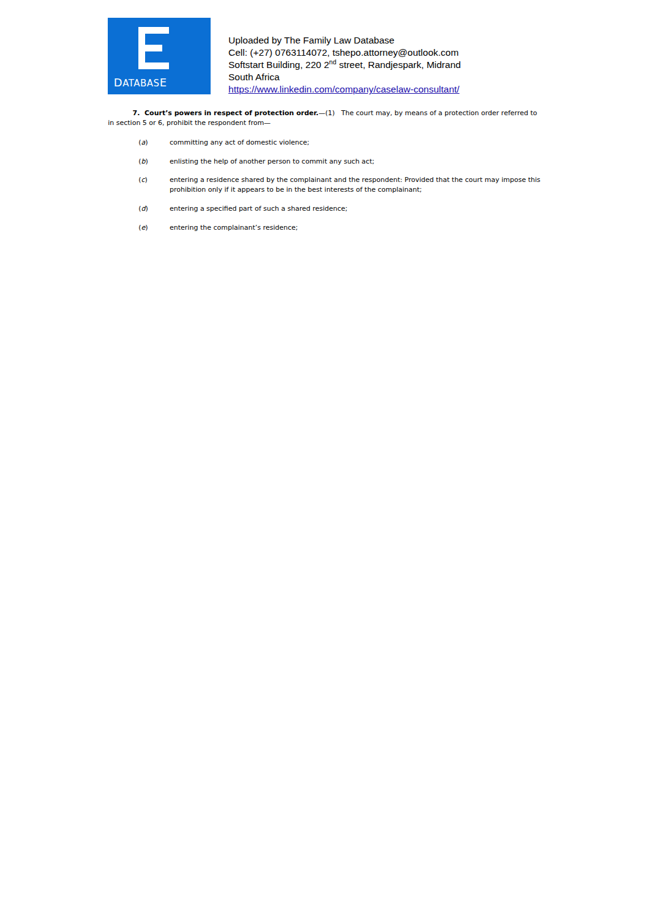DATABASE
Uploaded by The Family Law Database
Cell: (+27) 0763114072, tshepo.attorney@outlook.com
Softstart Building, 220 2nd street, Randjespark, Midrand
South Africa
https://www.linkedin.com/company/caselaw-consultant/
7. Court’s powers in respect of protection order.—(1) The court may, by means of a protection order referred to in section 5 or 6, prohibit the respondent from—
(a) committing any act of domestic violence;
(b) enlisting the help of another person to commit any such act;
(c) entering a residence shared by the complainant and the respondent: Provided that the court may impose this prohibition only if it appears to be in the best interests of the complainant;
(d) entering a specified part of such a shared residence;
(e) entering the complainant’s residence;